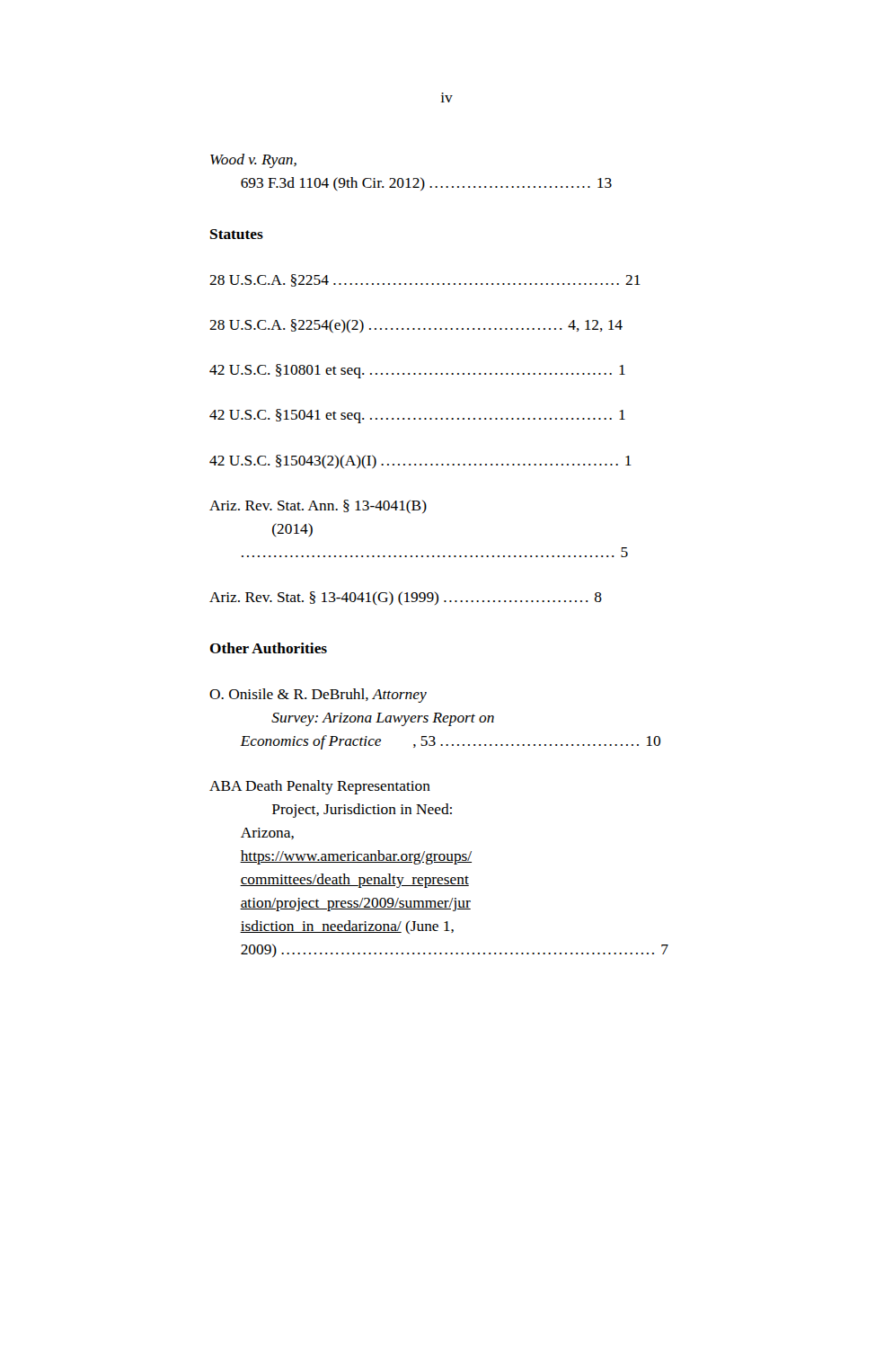iv
Wood v. Ryan,
693 F.3d 1104 (9th Cir. 2012) .............................. 13
Statutes
28 U.S.C.A. §2254 ..................................................... 21
28 U.S.C.A. §2254(e)(2) .................................... 4, 12, 14
42 U.S.C. §10801 et seq. ............................................. 1
42 U.S.C. §15041 et seq. ............................................. 1
42 U.S.C. §15043(2)(A)(I) ............................................ 1
Ariz. Rev. Stat. Ann. § 13‑4041(B)
(2014) ..................................................................... 5
Ariz. Rev. Stat. § 13‑4041(G) (1999) ........................... 8
Other Authorities
O. Onisile & R. DeBruhl, Attorney
Survey: Arizona Lawyers Report on
Economics of Practice, 53 ..................................... 10
ABA Death Penalty Representation
Project, Jurisdiction in Need:
Arizona,
https://www.americanbar.org/groups/
committees/death_penalty_represent
ation/project_press/2009/summer/jur
isdiction_in_needarizona/ (June 1,
2009) ..................................................................... 7